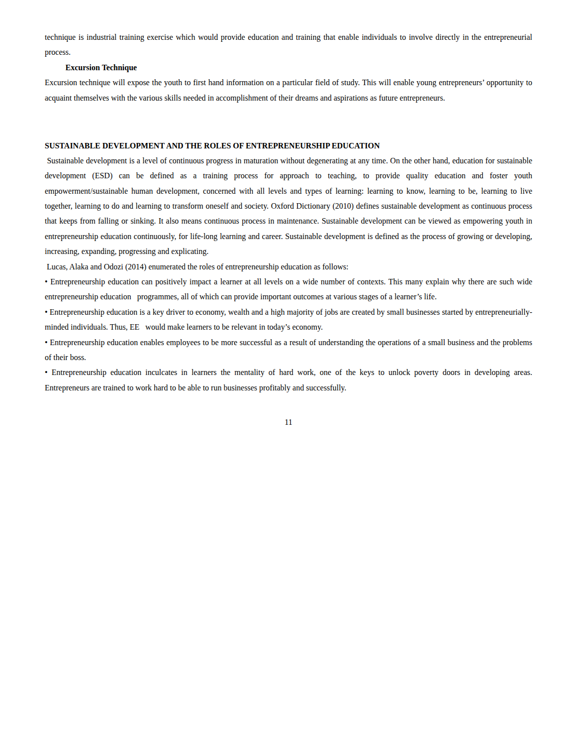technique is industrial training exercise which would provide education and training that enable individuals to involve directly in the entrepreneurial process.
Excursion Technique
Excursion technique will expose the youth to first hand information on a particular field of study. This will enable young entrepreneurs’ opportunity to acquaint themselves with the various skills needed in accomplishment of their dreams and aspirations as future entrepreneurs.
Sustainable Development and the Roles of Entrepreneurship Education
Sustainable development is a level of continuous progress in maturation without degenerating at any time. On the other hand, education for sustainable development (ESD) can be defined as a training process for approach to teaching, to provide quality education and foster youth empowerment/sustainable human development, concerned with all levels and types of learning: learning to know, learning to be, learning to live together, learning to do and learning to transform oneself and society. Oxford Dictionary (2010) defines sustainable development as continuous process that keeps from falling or sinking. It also means continuous process in maintenance. Sustainable development can be viewed as empowering youth in entrepreneurship education continuously, for life-long learning and career. Sustainable development is defined as the process of growing or developing, increasing, expanding, progressing and explicating.
Lucas, Alaka and Odozi (2014) enumerated the roles of entrepreneurship education as follows:
• Entrepreneurship education can positively impact a learner at all levels on a wide number of contexts. This many explain why there are such wide entrepreneurship education programmes, all of which can provide important outcomes at various stages of a learner’s life.
• Entrepreneurship education is a key driver to economy, wealth and a high majority of jobs are created by small businesses started by entrepreneurially-minded individuals. Thus, EE would make learners to be relevant in today’s economy.
• Entrepreneurship education enables employees to be more successful as a result of understanding the operations of a small business and the problems of their boss.
• Entrepreneurship education inculcates in learners the mentality of hard work, one of the keys to unlock poverty doors in developing areas. Entrepreneurs are trained to work hard to be able to run businesses profitably and successfully.
11